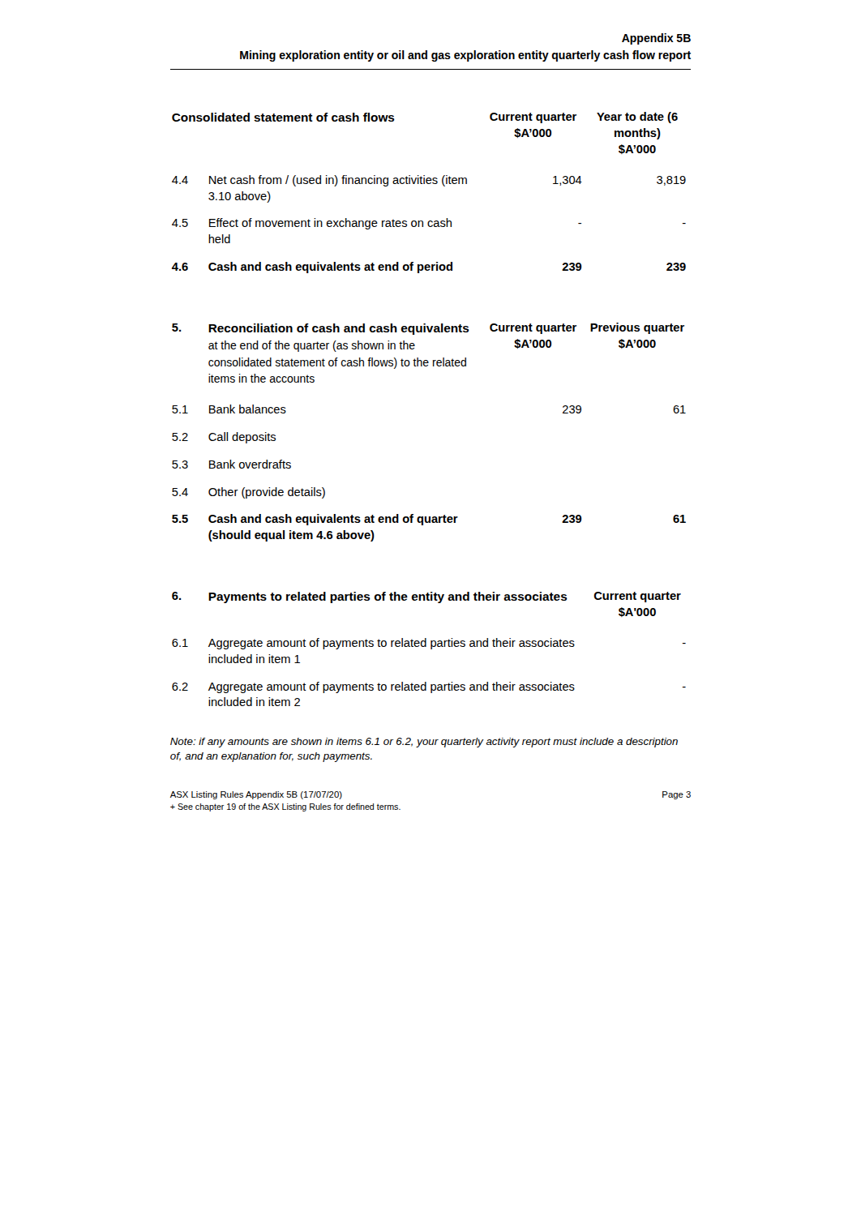Appendix 5B
Mining exploration entity or oil and gas exploration entity quarterly cash flow report
| Consolidated statement of cash flows | Current quarter $A’000 | Year to date (6 months) $A’000 |
| --- | --- | --- |
| 4.4 | Net cash from / (used in) financing activities (item 3.10 above) | 1,304 | 3,819 |
| 4.5 | Effect of movement in exchange rates on cash held | - | - |
| 4.6 | Cash and cash equivalents at end of period | 239 | 239 |
| 5. | Reconciliation of cash and cash equivalents at the end of the quarter (as shown in the consolidated statement of cash flows) to the related items in the accounts | Current quarter $A’000 | Previous quarter $A’000 |
| --- | --- | --- | --- |
| 5.1 | Bank balances | 239 | 61 |
| 5.2 | Call deposits | | |
| 5.3 | Bank overdrafts | | |
| 5.4 | Other (provide details) | | |
| 5.5 | Cash and cash equivalents at end of quarter (should equal item 4.6 above) | 239 | 61 |
| 6. | Payments to related parties of the entity and their associates | Current quarter $A'000 |
| --- | --- | --- |
| 6.1 | Aggregate amount of payments to related parties and their associates included in item 1 | - |
| 6.2 | Aggregate amount of payments to related parties and their associates included in item 2 | - |
Note: if any amounts are shown in items 6.1 or 6.2, your quarterly activity report must include a description of, and an explanation for, such payments.
ASX Listing Rules Appendix 5B (17/07/20) Page 3
+ See chapter 19 of the ASX Listing Rules for defined terms.